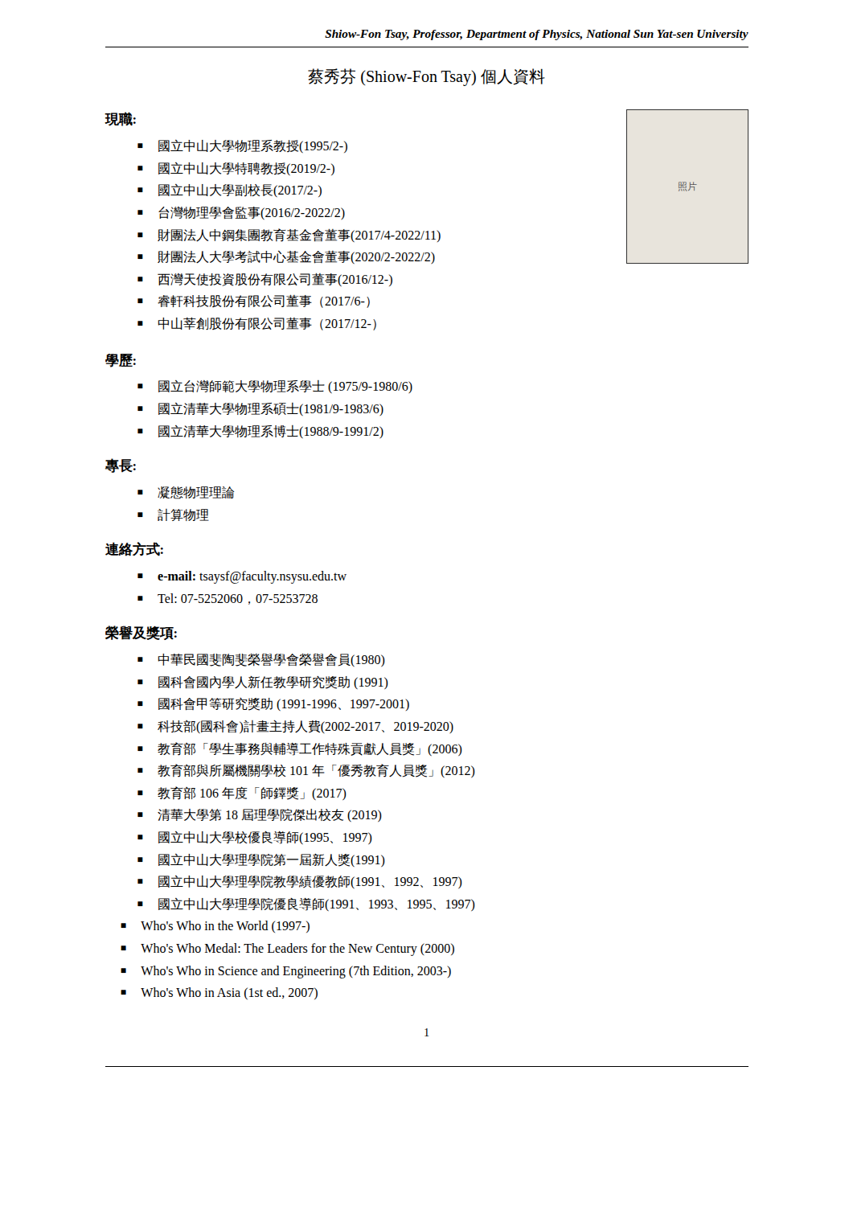Shiow-Fon Tsay, Professor, Department of Physics, National Sun Yat-sen University
蔡秀芬 (Shiow-Fon Tsay) 個人資料
照片
現職:
國立中山大學物理系教授(1995/2-)
國立中山大學特聘教授(2019/2-)
國立中山大學副校長(2017/2-)
台灣物理學會監事(2016/2-2022/2)
財團法人中鋼集團教育基金會董事(2017/4-2022/11)
財團法人大學考試中心基金會董事(2020/2-2022/2)
西灣天使投資股份有限公司董事(2016/12-)
睿軒科技股份有限公司董事（2017/6-）
中山莘創股份有限公司董事（2017/12-）
學歷:
國立台灣師範大學物理系學士 (1975/9-1980/6)
國立清華大學物理系碩士(1981/9-1983/6)
國立清華大學物理系博士(1988/9-1991/2)
專長:
凝態物理理論
計算物理
連絡方式:
e-mail: tsaysf@faculty.nsysu.edu.tw
Tel: 07-5252060，07-5253728
榮譽及獎項:
中華民國斐陶斐榮譽學會榮譽會員(1980)
國科會國內學人新任教學研究獎助 (1991)
國科會甲等研究獎助 (1991-1996、1997-2001)
科技部(國科會)計畫主持人費(2002-2017、2019-2020)
教育部「學生事務與輔導工作特殊貢獻人員獎」(2006)
教育部與所屬機關學校 101 年「優秀教育人員獎」(2012)
教育部 106 年度「師鐸獎」(2017)
清華大學第 18 屆理學院傑出校友 (2019)
國立中山大學校優良導師(1995、1997)
國立中山大學理學院第一屆新人獎(1991)
國立中山大學理學院教學績優教師(1991、1992、1997)
國立中山大學理學院優良導師(1991、1993、1995、1997)
Who's Who in the World (1997-)
Who's Who Medal: The Leaders for the New Century (2000)
Who's Who in Science and Engineering (7th Edition, 2003-)
Who's Who in Asia (1st ed., 2007)
1